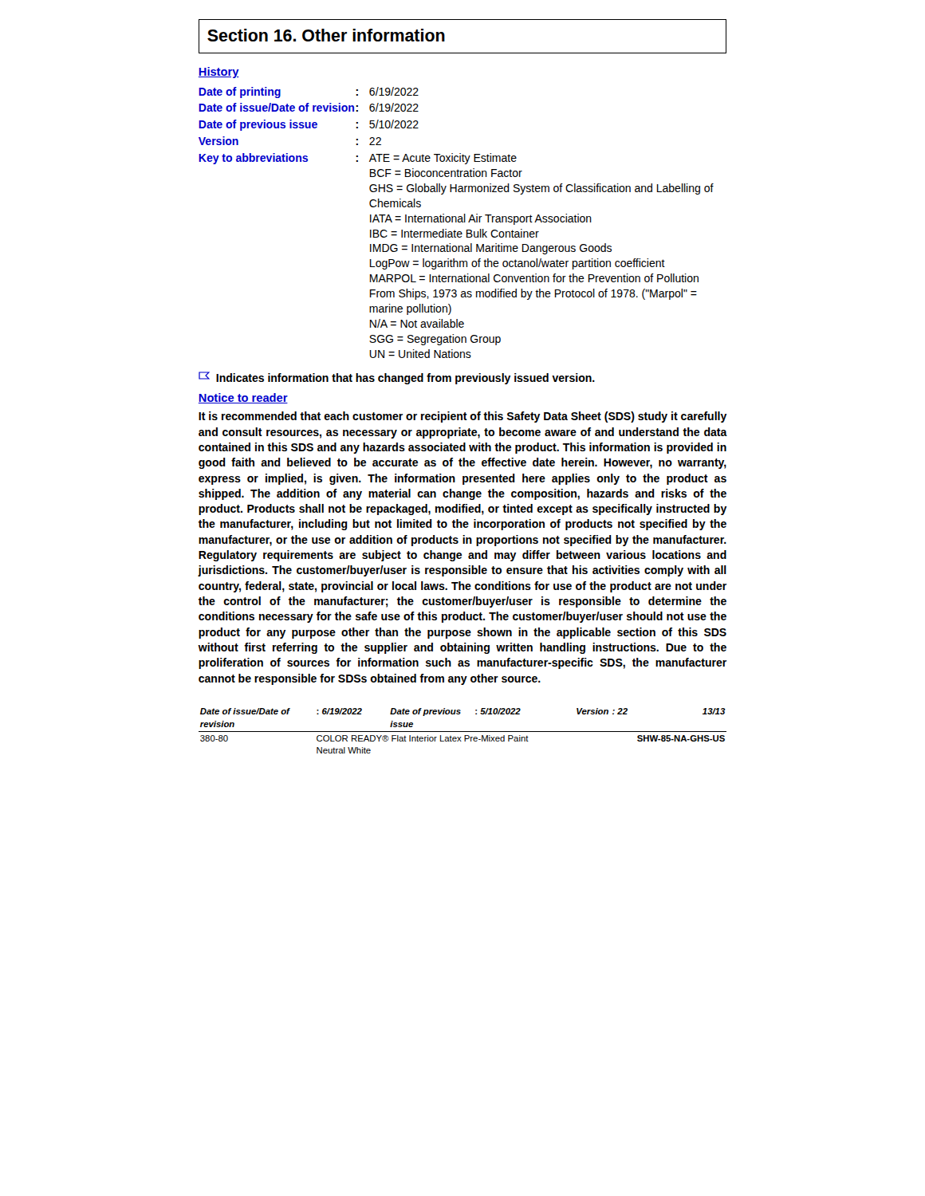Section 16. Other information
History
| Date of printing | : | 6/19/2022 |
| Date of issue/Date of revision | : | 6/19/2022 |
| Date of previous issue | : | 5/10/2022 |
| Version | : | 22 |
| Key to abbreviations | : | ATE = Acute Toxicity Estimate BCF = Bioconcentration Factor GHS = Globally Harmonized System of Classification and Labelling of Chemicals IATA = International Air Transport Association IBC = Intermediate Bulk Container IMDG = International Maritime Dangerous Goods LogPow = logarithm of the octanol/water partition coefficient MARPOL = International Convention for the Prevention of Pollution From Ships, 1973 as modified by the Protocol of 1978. ("Marpol" = marine pollution) N/A = Not available SGG = Segregation Group UN = United Nations |
Indicates information that has changed from previously issued version.
Notice to reader
It is recommended that each customer or recipient of this Safety Data Sheet (SDS) study it carefully and consult resources, as necessary or appropriate, to become aware of and understand the data contained in this SDS and any hazards associated with the product. This information is provided in good faith and believed to be accurate as of the effective date herein. However, no warranty, express or implied, is given. The information presented here applies only to the product as shipped. The addition of any material can change the composition, hazards and risks of the product. Products shall not be repackaged, modified, or tinted except as specifically instructed by the manufacturer, including but not limited to the incorporation of products not specified by the manufacturer, or the use or addition of products in proportions not specified by the manufacturer. Regulatory requirements are subject to change and may differ between various locations and jurisdictions. The customer/buyer/user is responsible to ensure that his activities comply with all country, federal, state, provincial or local laws. The conditions for use of the product are not under the control of the manufacturer; the customer/buyer/user is responsible to determine the conditions necessary for the safe use of this product. The customer/buyer/user should not use the product for any purpose other than the purpose shown in the applicable section of this SDS without first referring to the supplier and obtaining written handling instructions. Due to the proliferation of sources for information such as manufacturer-specific SDS, the manufacturer cannot be responsible for SDSs obtained from any other source.
| Date of issue/Date of revision | : 6/19/2022 | Date of previous issue | : 5/10/2022 | Version | : 22 | 13/13 |
| 380-80 | COLOR READY® Flat Interior Latex Pre-Mixed Paint Neutral White | SHW-85-NA-GHS-US |